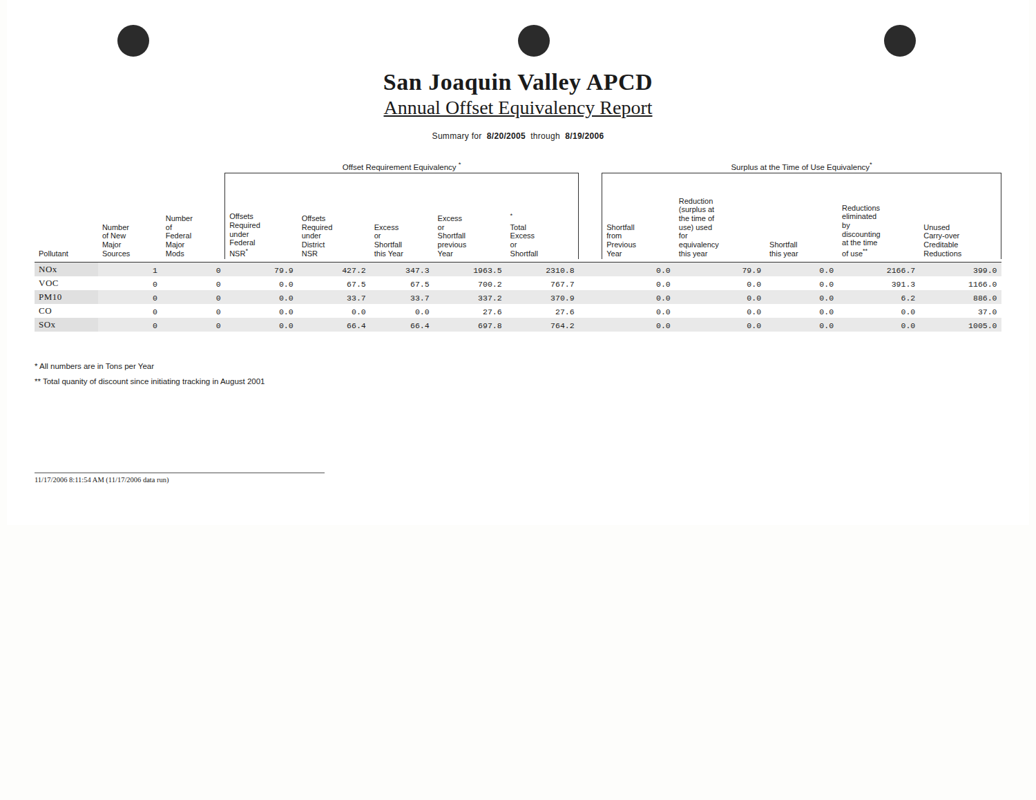San Joaquin Valley APCD
Annual Offset Equivalency Report
Summary for 8/20/2005 through 8/19/2006
| | Offset Requirement Equivalency * | | Surplus at the Time of Use Equivalency * |
| --- | --- | --- | --- |
| Pollutant | Number of New Major Sources | Number of Federal Major Mods | Offsets Required under Federal NSR * | Offsets Required under District NSR | Excess or Shortfall this Year | Excess or Shortfall previous Year | * Total Excess or Shortfall | | Shortfall from Previous Year | Reduction (surplus at the time of use) used for equivalency this year | Shortfall this year | Reductions eliminated by discounting at the time of use ** | Unused Carry-over Creditable Reductions |
| NOx | 1 | 0 | 79.9 | 427.2 | 347.3 | 1963.5 | 2310.8 | | 0.0 | 79.9 | 0.0 | 2166.7 | 399.0 |
| VOC | 0 | 0 | 0.0 | 67.5 | 67.5 | 700.2 | 767.7 | | 0.0 | 0.0 | 0.0 | 391.3 | 1166.0 |
| PM10 | 0 | 0 | 0.0 | 33.7 | 33.7 | 337.2 | 370.9 | | 0.0 | 0.0 | 0.0 | 6.2 | 886.0 |
| CO | 0 | 0 | 0.0 | 0.0 | 0.0 | 27.6 | 27.6 | | 0.0 | 0.0 | 0.0 | 0.0 | 37.0 |
| SOx | 0 | 0 | 0.0 | 66.4 | 66.4 | 697.8 | 764.2 | | 0.0 | 0.0 | 0.0 | 0.0 | 1005.0 |
* All numbers are in Tons per Year
** Total quanity of discount since initiating tracking in August 2001
11/17/2006 8:11:54 AM (11/17/2006 data run)